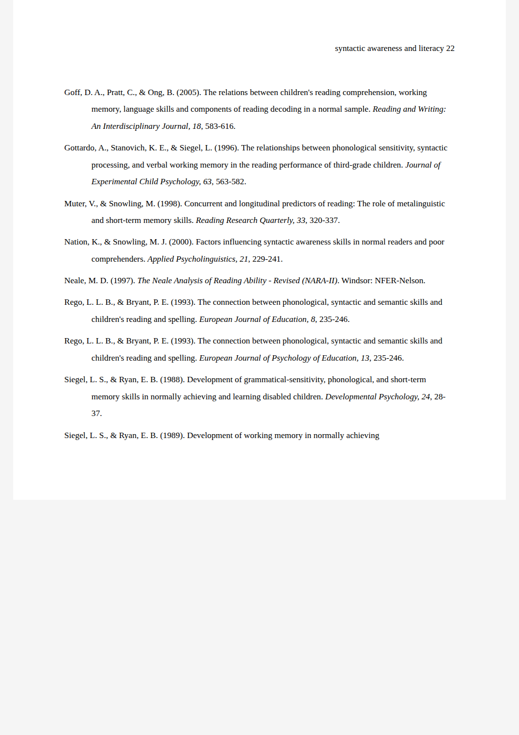syntactic awareness and literacy 22
Goff, D. A., Pratt, C., & Ong, B. (2005). The relations between children's reading comprehension, working memory, language skills and components of reading decoding in a normal sample. Reading and Writing: An Interdisciplinary Journal, 18, 583-616.
Gottardo, A., Stanovich, K. E., & Siegel, L. (1996). The relationships between phonological sensitivity, syntactic processing, and verbal working memory in the reading performance of third-grade children. Journal of Experimental Child Psychology, 63, 563-582.
Muter, V., & Snowling, M. (1998). Concurrent and longitudinal predictors of reading: The role of metalinguistic and short-term memory skills. Reading Research Quarterly, 33, 320-337.
Nation, K., & Snowling, M. J. (2000). Factors influencing syntactic awareness skills in normal readers and poor comprehenders. Applied Psycholinguistics, 21, 229-241.
Neale, M. D. (1997). The Neale Analysis of Reading Ability - Revised (NARA-II). Windsor: NFER-Nelson.
Rego, L. L. B., & Bryant, P. E. (1993). The connection between phonological, syntactic and semantic skills and children's reading and spelling. European Journal of Education, 8, 235-246.
Rego, L. L. B., & Bryant, P. E. (1993). The connection between phonological, syntactic and semantic skills and children's reading and spelling. European Journal of Psychology of Education, 13, 235-246.
Siegel, L. S., & Ryan, E. B. (1988). Development of grammatical-sensitivity, phonological, and short-term memory skills in normally achieving and learning disabled children. Developmental Psychology, 24, 28-37.
Siegel, L. S., & Ryan, E. B. (1989). Development of working memory in normally achieving